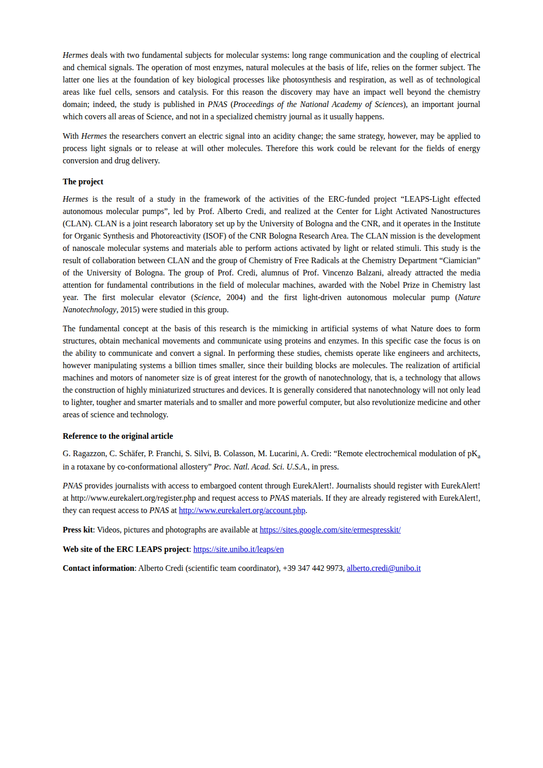Hermes deals with two fundamental subjects for molecular systems: long range communication and the coupling of electrical and chemical signals. The operation of most enzymes, natural molecules at the basis of life, relies on the former subject. The latter one lies at the foundation of key biological processes like photosynthesis and respiration, as well as of technological areas like fuel cells, sensors and catalysis. For this reason the discovery may have an impact well beyond the chemistry domain; indeed, the study is published in PNAS (Proceedings of the National Academy of Sciences), an important journal which covers all areas of Science, and not in a specialized chemistry journal as it usually happens.
With Hermes the researchers convert an electric signal into an acidity change; the same strategy, however, may be applied to process light signals or to release at will other molecules. Therefore this work could be relevant for the fields of energy conversion and drug delivery.
The project
Hermes is the result of a study in the framework of the activities of the ERC-funded project “LEAPS-Light effected autonomous molecular pumps”, led by Prof. Alberto Credi, and realized at the Center for Light Activated Nanostructures (CLAN). CLAN is a joint research laboratory set up by the University of Bologna and the CNR, and it operates in the Institute for Organic Synthesis and Photoreactivity (ISOF) of the CNR Bologna Research Area. The CLAN mission is the development of nanoscale molecular systems and materials able to perform actions activated by light or related stimuli. This study is the result of collaboration between CLAN and the group of Chemistry of Free Radicals at the Chemistry Department “Ciamician” of the University of Bologna. The group of Prof. Credi, alumnus of Prof. Vincenzo Balzani, already attracted the media attention for fundamental contributions in the field of molecular machines, awarded with the Nobel Prize in Chemistry last year. The first molecular elevator (Science, 2004) and the first light-driven autonomous molecular pump (Nature Nanotechnology, 2015) were studied in this group.
The fundamental concept at the basis of this research is the mimicking in artificial systems of what Nature does to form structures, obtain mechanical movements and communicate using proteins and enzymes. In this specific case the focus is on the ability to communicate and convert a signal. In performing these studies, chemists operate like engineers and architects, however manipulating systems a billion times smaller, since their building blocks are molecules. The realization of artificial machines and motors of nanometer size is of great interest for the growth of nanotechnology, that is, a technology that allows the construction of highly miniaturized structures and devices. It is generally considered that nanotechnology will not only lead to lighter, tougher and smarter materials and to smaller and more powerful computer, but also revolutionize medicine and other areas of science and technology.
Reference to the original article
G. Ragazzon, C. Schäfer, P. Franchi, S. Silvi, B. Colasson, M. Lucarini, A. Credi: “Remote electrochemical modulation of pKa in a rotaxane by co-conformational allostery” Proc. Natl. Acad. Sci. U.S.A., in press.
PNAS provides journalists with access to embargoed content through EurekAlert!. Journalists should register with EurekAlert! at http://www.eurekalert.org/register.php and request access to PNAS materials. If they are already registered with EurekAlert!, they can request access to PNAS at http://www.eurekalert.org/account.php.
Press kit: Videos, pictures and photographs are available at https://sites.google.com/site/ermespresskit/
Web site of the ERC LEAPS project: https://site.unibo.it/leaps/en
Contact information: Alberto Credi (scientific team coordinator), +39 347 442 9973, alberto.credi@unibo.it